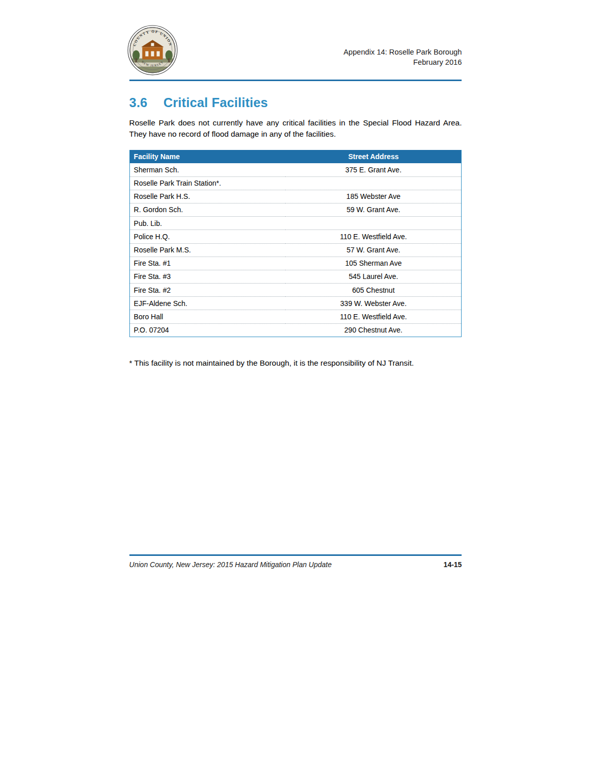COUNTY OF UNION NEW JERSEY
Appendix 14: Roselle Park Borough
February 2016
3.6 Critical Facilities
Roselle Park does not currently have any critical facilities in the Special Flood Hazard Area. They have no record of flood damage in any of the facilities.
| Facility Name | Street Address |
| --- | --- |
| Sherman Sch. | 375 E. Grant Ave. |
| Roselle Park Train Station*. | |
| Roselle Park H.S. | 185 Webster Ave |
| R. Gordon Sch. | 59 W. Grant Ave. |
| Pub. Lib. | |
| Police H.Q. | 110 E. Westfield Ave. |
| Roselle Park M.S. | 57 W. Grant Ave. |
| Fire Sta. #1 | 105 Sherman Ave |
| Fire Sta. #3 | 545 Laurel Ave. |
| Fire Sta. #2 | 605 Chestnut |
| EJF-Aldene Sch. | 339 W. Webster Ave. |
| Boro Hall | 110 E. Westfield Ave. |
| P.O. 07204 | 290 Chestnut Ave. |
* This facility is not maintained by the Borough, it is the responsibility of NJ Transit.
Union County, New Jersey: 2015 Hazard Mitigation Plan Update 14-15